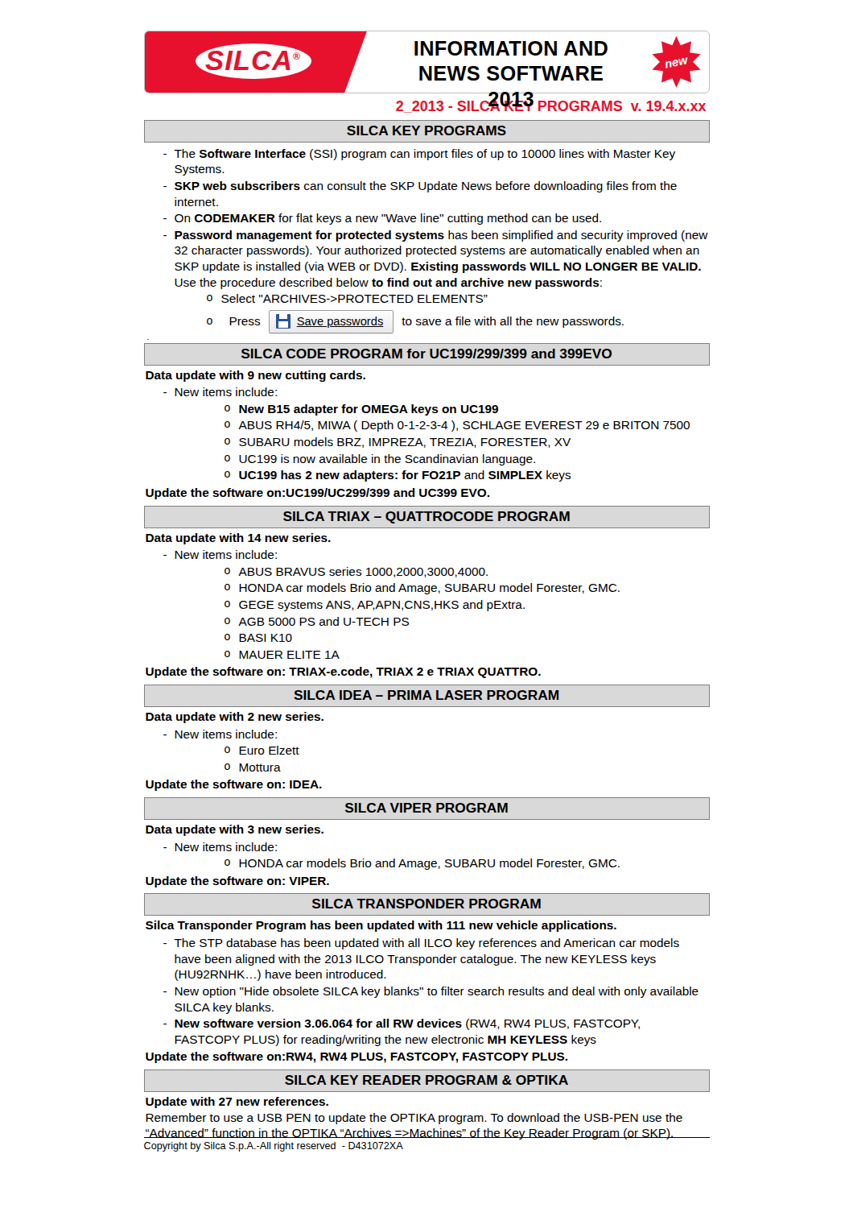SILCA®
INFORMATION AND NEWS SOFTWARE 2013
new
2_2013 - SILCA KEY PROGRAMS v. 19.4.x.xx
SILCA KEY PROGRAMS
The Software Interface (SSI) program can import files of up to 10000 lines with Master Key Systems.
SKP web subscribers can consult the SKP Update News before downloading files from the internet.
On CODEMAKER for flat keys a new "Wave line" cutting method can be used.
Password management for protected systems has been simplified and security improved (new 32 character passwords). Your authorized protected systems are automatically enabled when an SKP update is installed (via WEB or DVD). Existing passwords WILL NO LONGER BE VALID.
Use the procedure described below to find out and archive new passwords:
Select "ARCHIVES->PROTECTED ELEMENTS”
o
Press
Save passwords
to save a file with all the new passwords.
.
SILCA CODE PROGRAM for UC199/299/399 and 399EVO
Data update with 9 new cutting cards.
New items include:
New B15 adapter for OMEGA keys on UC199
ABUS RH4/5, MIWA ( Depth 0-1-2-3-4 ), SCHLAGE EVEREST 29 e BRITON 7500
SUBARU models BRZ, IMPREZA, TREZIA, FORESTER, XV
UC199 is now available in the Scandinavian language.
UC199 has 2 new adapters: for FO21P and SIMPLEX keys
Update the software on:UC199/UC299/399 and UC399 EVO.
SILCA TRIAX – QUATTROCODE PROGRAM
Data update with 14 new series.
New items include:
ABUS BRAVUS series 1000,2000,3000,4000.
HONDA car models Brio and Amage, SUBARU model Forester, GMC.
GEGE systems ANS, AP,APN,CNS,HKS and pExtra.
AGB 5000 PS and U-TECH PS
BASI K10
MAUER ELITE 1A
Update the software on: TRIAX-e.code, TRIAX 2 e TRIAX QUATTRO.
SILCA IDEA – PRIMA LASER PROGRAM
Data update with 2 new series.
New items include:
Euro Elzett
Mottura
Update the software on: IDEA.
SILCA VIPER PROGRAM
Data update with 3 new series.
New items include:
HONDA car models Brio and Amage, SUBARU model Forester, GMC.
Update the software on: VIPER.
SILCA TRANSPONDER PROGRAM
Silca Transponder Program has been updated with 111 new vehicle applications.
The STP database has been updated with all ILCO key references and American car models have been aligned with the 2013 ILCO Transponder catalogue. The new KEYLESS keys (HU92RNHK…) have been introduced.
New option "Hide obsolete SILCA key blanks" to filter search results and deal with only available SILCA key blanks.
New software version 3.06.064 for all RW devices (RW4, RW4 PLUS, FASTCOPY, FASTCOPY PLUS) for reading/writing the new electronic MH KEYLESS keys
Update the software on:RW4, RW4 PLUS, FASTCOPY, FASTCOPY PLUS.
SILCA KEY READER PROGRAM & OPTIKA
Update with 27 new references.
Remember to use a USB PEN to update the OPTIKA program. To download the USB-PEN use the “Advanced” function in the OPTIKA “Archives =>Machines” of the Key Reader Program (or SKP).
Copyright by Silca S.p.A.-All right reserved - D431072XA